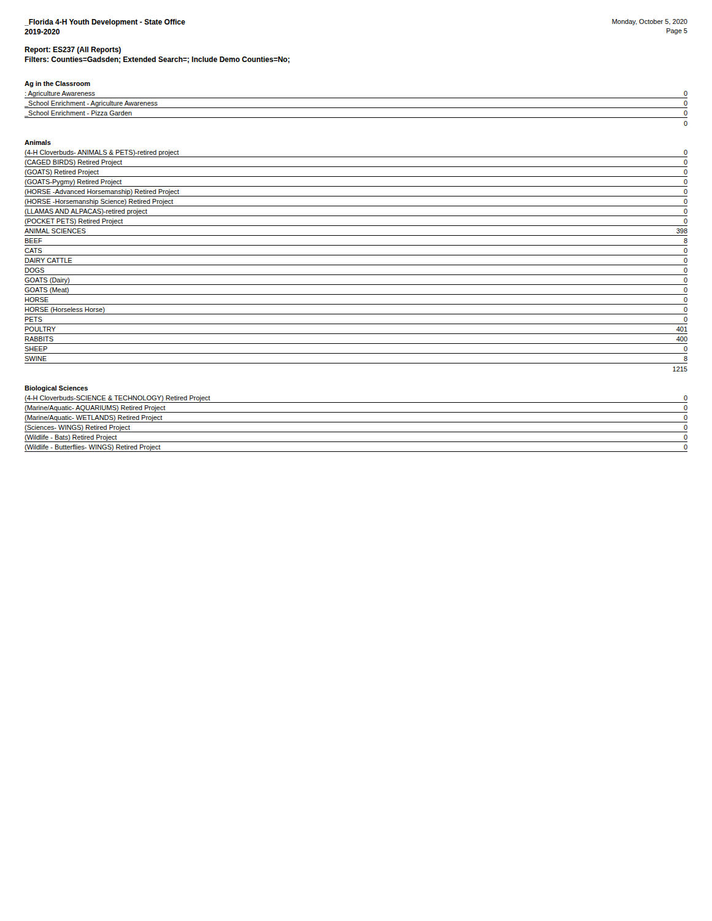_Florida 4-H Youth Development - State Office
2019-2020
Monday, October 5, 2020
Page 5
Report: ES237 (All Reports)
Filters: Counties=Gadsden; Extended Search=; Include Demo Counties=No;
Ag in the Classroom
| : Agriculture Awareness | 0 |
| _School Enrichment - Agriculture Awareness | 0 |
| _School Enrichment - Pizza Garden | 0 |
| | 0 |
Animals
| (4-H Cloverbuds- ANIMALS & PETS)-retired project | 0 |
| (CAGED BIRDS) Retired Project | 0 |
| (GOATS) Retired Project | 0 |
| (GOATS-Pygmy) Retired Project | 0 |
| (HORSE -Advanced Horsemanship) Retired Project | 0 |
| (HORSE -Horsemanship Science) Retired Project | 0 |
| (LLAMAS AND ALPACAS)-retired project | 0 |
| (POCKET PETS) Retired Project | 0 |
| ANIMAL SCIENCES | 398 |
| BEEF | 8 |
| CATS | 0 |
| DAIRY CATTLE | 0 |
| DOGS | 0 |
| GOATS (Dairy) | 0 |
| GOATS (Meat) | 0 |
| HORSE | 0 |
| HORSE (Horseless Horse) | 0 |
| PETS | 0 |
| POULTRY | 401 |
| RABBITS | 400 |
| SHEEP | 0 |
| SWINE | 8 |
| | 1215 |
Biological Sciences
| (4-H Cloverbuds-SCIENCE & TECHNOLOGY) Retired Project | 0 |
| (Marine/Aquatic- AQUARIUMS) Retired Project | 0 |
| (Marine/Aquatic- WETLANDS) Retired Project | 0 |
| (Sciences- WINGS) Retired Project | 0 |
| (Wildlife - Bats) Retired Project | 0 |
| (Wildlife - Butterflies- WINGS) Retired Project | 0 |